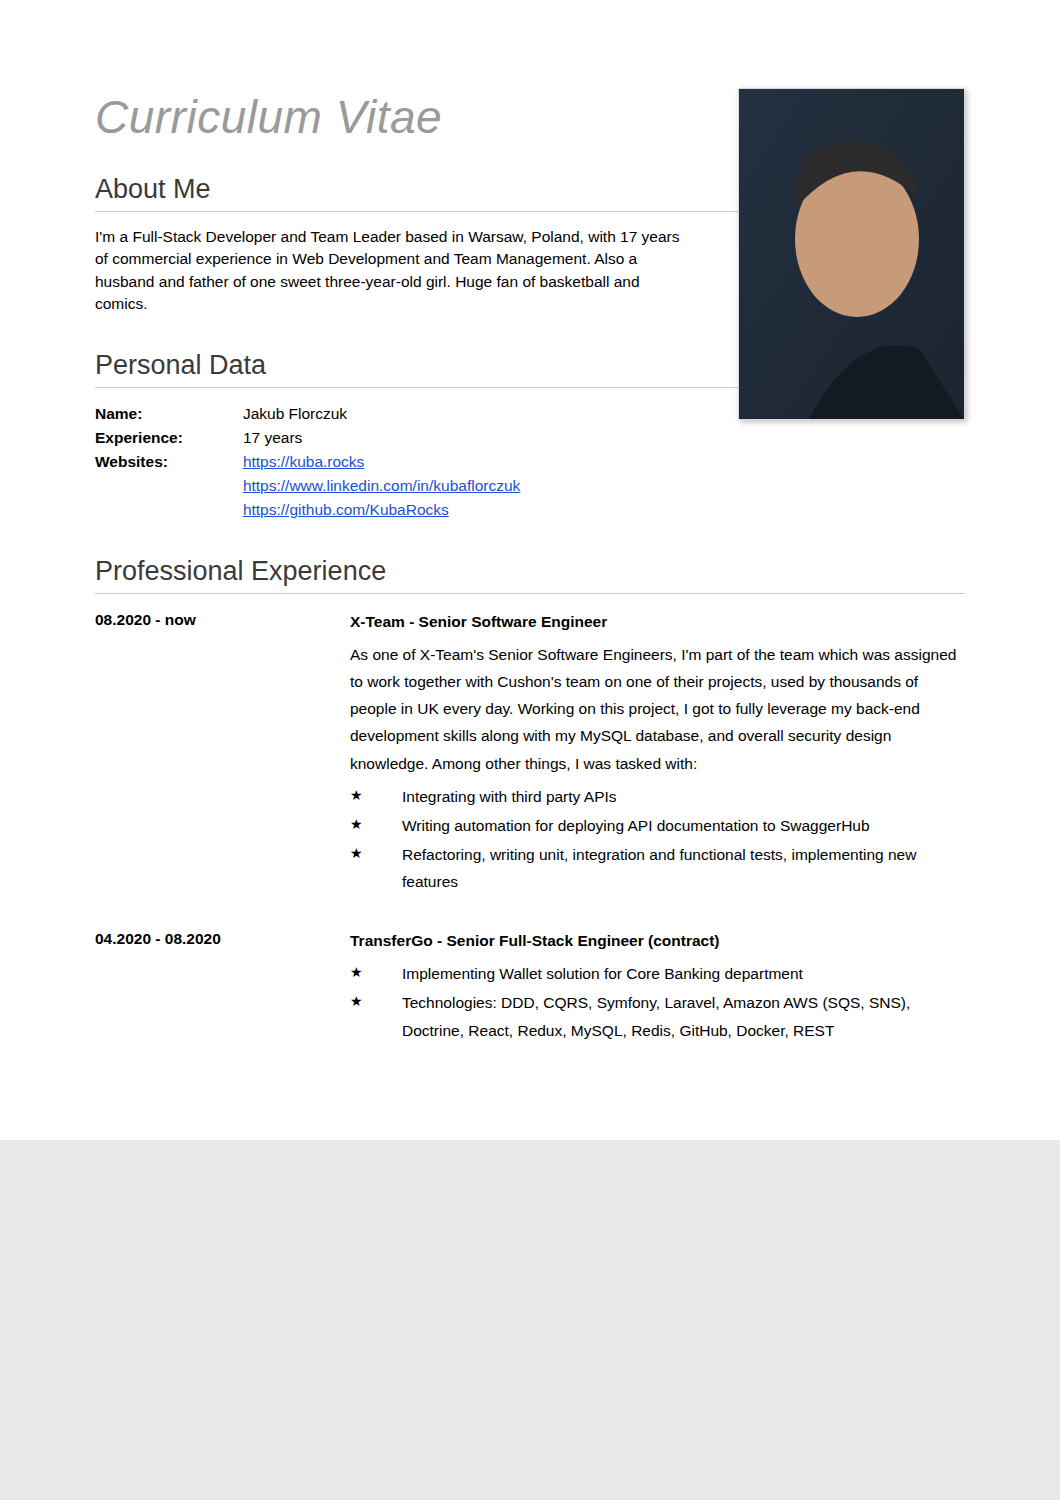Curriculum Vitae
About Me
I'm a Full-Stack Developer and Team Leader based in Warsaw, Poland, with 17 years of commercial experience in Web Development and Team Management. Also a husband and father of one sweet three-year-old girl. Huge fan of basketball and comics.
Personal Data
| Name: | Jakub Florczuk |
| Experience: | 17 years |
| Websites: | https://kuba.rocks https://www.linkedin.com/in/kubaflorczuk https://github.com/KubaRocks |
Professional Experience
08.2020 - now
X-Team - Senior Software Engineer
As one of X-Team's Senior Software Engineers, I'm part of the team which was assigned to work together with Cushon's team on one of their projects, used by thousands of people in UK every day. Working on this project, I got to fully leverage my back-end development skills along with my MySQL database, and overall security design knowledge. Among other things, I was tasked with:
Integrating with third party APIs
Writing automation for deploying API documentation to SwaggerHub
Refactoring, writing unit, integration and functional tests, implementing new features
04.2020 - 08.2020
TransferGo - Senior Full-Stack Engineer (contract)
Implementing Wallet solution for Core Banking department
Technologies: DDD, CQRS, Symfony, Laravel, Amazon AWS (SQS, SNS), Doctrine, React, Redux, MySQL, Redis, GitHub, Docker, REST